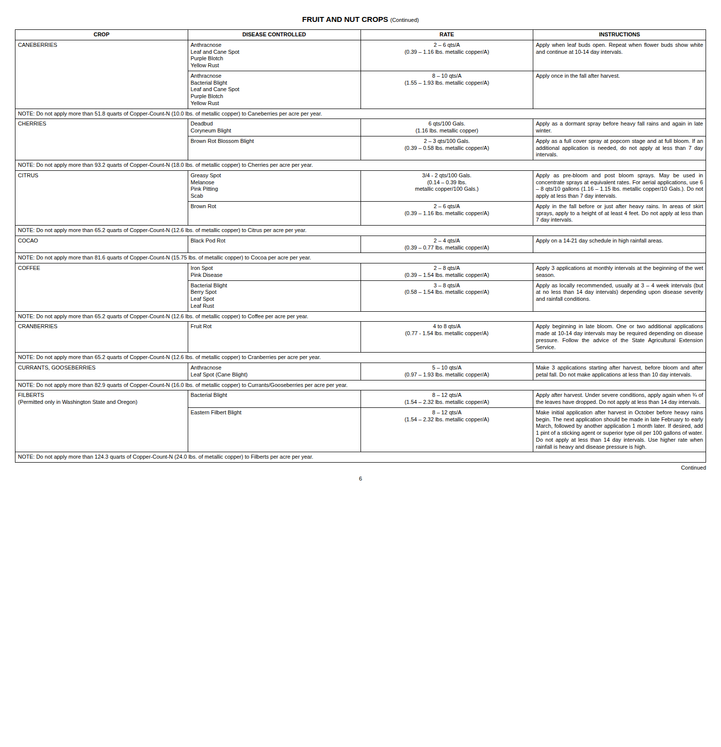FRUIT AND NUT CROPS (Continued)
| CROP | DISEASE CONTROLLED | RATE | INSTRUCTIONS |
| --- | --- | --- | --- |
| CANEBERRIES | Anthracnose Leaf and Cane Spot Purple Blotch Yellow Rust | 2 – 6 qts/A (0.39 – 1.16 lbs. metallic copper/A) | Apply when leaf buds open. Repeat when flower buds show white and continue at 10-14 day intervals. |
| Anthracnose Bacterial Blight Leaf and Cane Spot Purple Blotch Yellow Rust | 8 – 10 qts/A (1.55 – 1.93 lbs. metallic copper/A) | Apply once in the fall after harvest. |
| NOTE: Do not apply more than 51.8 quarts of Copper-Count-N (10.0 lbs. of metallic copper) to Caneberries per acre per year. |
| CHERRIES | Deadbud Coryneum Blight | 6 qts/100 Gals. (1.16 lbs. metallic copper) | Apply as a dormant spray before heavy fall rains and again in late winter. |
| Brown Rot Blossom Blight | 2 – 3 qts/100 Gals. (0.39 – 0.58 lbs. metallic copper/A) | Apply as a full cover spray at popcorn stage and at full bloom. If an additional application is needed, do not apply at less than 7 day intervals. |
| NOTE: Do not apply more than 93.2 quarts of Copper-Count-N (18.0 lbs. of metallic copper) to Cherries per acre per year. |
| CITRUS | Greasy Spot Melanose Pink Pitting Scab | 3/4 - 2 qts/100 Gals. (0.14 – 0.39 lbs. metallic copper/100 Gals.) | Apply as pre-bloom and post bloom sprays. May be used in concentrate sprays at equivalent rates. For aerial applications, use 6 – 8 qts/10 gallons (1.16 – 1.15 lbs. metallic copper/10 Gals.). Do not apply at less than 7 day intervals. |
| Brown Rot | 2 – 6 qts/A (0.39 – 1.16 lbs. metallic copper/A) | Apply in the fall before or just after heavy rains. In areas of skirt sprays, apply to a height of at least 4 feet. Do not apply at less than 7 day intervals. |
| NOTE: Do not apply more than 65.2 quarts of Copper-Count-N (12.6 lbs. of metallic copper) to Citrus per acre per year. |
| COCAO | Black Pod Rot | 2 – 4 qts/A (0.39 – 0.77 lbs. metallic copper/A) | Apply on a 14-21 day schedule in high rainfall areas. |
| NOTE: Do not apply more than 81.6 quarts of Copper-Count-N (15.75 lbs. of metallic copper) to Cocoa per acre per year. |
| COFFEE | Iron Spot Pink Disease | 2 – 8 qts/A (0.39 – 1.54 lbs. metallic copper/A) | Apply 3 applications at monthly intervals at the beginning of the wet season. |
| Bacterial Blight Berry Spot Leaf Spot Leaf Rust | 3 – 8 qts/A (0.58 – 1.54 lbs. metallic copper/A) | Apply as locally recommended, usually at 3 – 4 week intervals (but at no less than 14 day intervals) depending upon disease severity and rainfall conditions. |
| NOTE: Do not apply more than 65.2 quarts of Copper-Count-N (12.6 lbs. of metallic copper) to Coffee per acre per year. |
| CRANBERRIES | Fruit Rot | 4 to 8 qts/A (0.77 - 1.54 lbs. metallic copper/A) | Apply beginning in late bloom. One or two additional applications made at 10-14 day intervals may be required depending on disease pressure. Follow the advice of the State Agricultural Extension Service. |
| NOTE: Do not apply more than 65.2 quarts of Copper-Count-N (12.6 lbs. of metallic copper) to Cranberries per acre per year. |
| CURRANTS, GOOSEBERRIES | Anthracnose Leaf Spot (Cane Blight) | 5 – 10 qts/A (0.97 – 1.93 lbs. metallic copper/A) | Make 3 applications starting after harvest, before bloom and after petal fall. Do not make applications at less than 10 day intervals. |
| NOTE: Do not apply more than 82.9 quarts of Copper-Count-N (16.0 lbs. of metallic copper) to Currants/Gooseberries per acre per year. |
| FILBERTS (Permitted only in Washington State and Oregon) | Bacterial Blight | 8 – 12 qts/A (1.54 – 2.32 lbs. metallic copper/A) | Apply after harvest. Under severe conditions, apply again when ¾ of the leaves have dropped. Do not apply at less than 14 day intervals. |
| Eastern Filbert Blight | 8 – 12 qts/A (1.54 – 2.32 lbs. metallic copper/A) | Make initial application after harvest in October before heavy rains begin. The next application should be made in late February to early March, followed by another application 1 month later. If desired, add 1 pint of a sticking agent or superior type oil per 100 gallons of water. Do not apply at less than 14 day intervals. Use higher rate when rainfall is heavy and disease pressure is high. |
| NOTE: Do not apply more than 124.3 quarts of Copper-Count-N (24.0 lbs. of metallic copper) to Filberts per acre per year. |
Continued
6